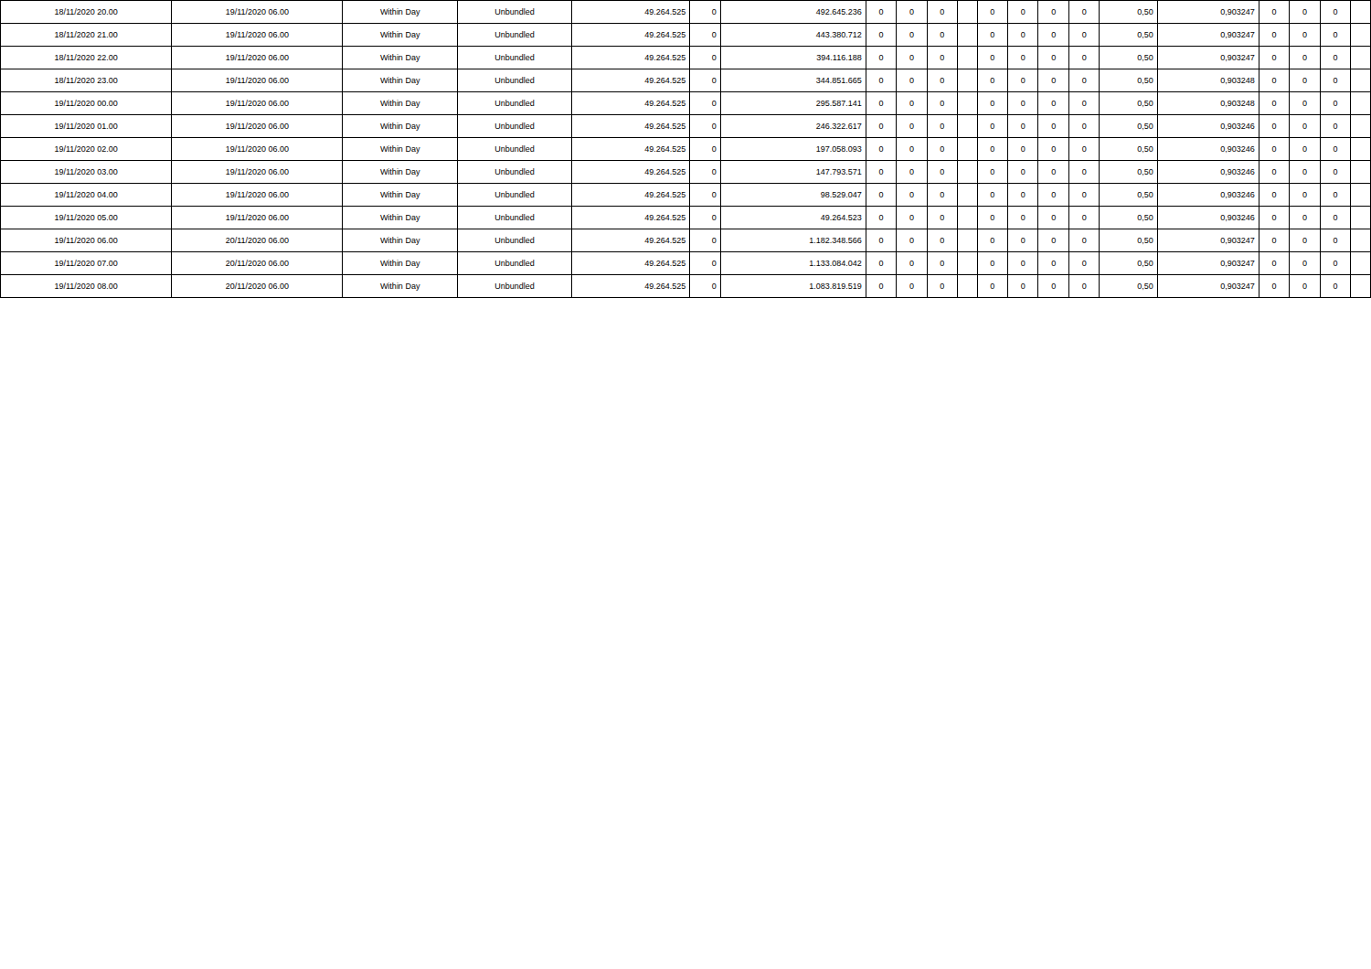| 18/11/2020 20.00 | 19/11/2020 06.00 | Within Day | Unbundled | 49.264.525 | 0 | 492.645.236 | 0 | 0 | 0 | | 0 | 0 | 0 | 0 | 0,50 | 0,903247 | 0 | 0 | 0 | |
| 18/11/2020 21.00 | 19/11/2020 06.00 | Within Day | Unbundled | 49.264.525 | 0 | 443.380.712 | 0 | 0 | 0 | | 0 | 0 | 0 | 0 | 0,50 | 0,903247 | 0 | 0 | 0 | |
| 18/11/2020 22.00 | 19/11/2020 06.00 | Within Day | Unbundled | 49.264.525 | 0 | 394.116.188 | 0 | 0 | 0 | | 0 | 0 | 0 | 0 | 0,50 | 0,903247 | 0 | 0 | 0 | |
| 18/11/2020 23.00 | 19/11/2020 06.00 | Within Day | Unbundled | 49.264.525 | 0 | 344.851.665 | 0 | 0 | 0 | | 0 | 0 | 0 | 0 | 0,50 | 0,903248 | 0 | 0 | 0 | |
| 19/11/2020 00.00 | 19/11/2020 06.00 | Within Day | Unbundled | 49.264.525 | 0 | 295.587.141 | 0 | 0 | 0 | | 0 | 0 | 0 | 0 | 0,50 | 0,903248 | 0 | 0 | 0 | |
| 19/11/2020 01.00 | 19/11/2020 06.00 | Within Day | Unbundled | 49.264.525 | 0 | 246.322.617 | 0 | 0 | 0 | | 0 | 0 | 0 | 0 | 0,50 | 0,903246 | 0 | 0 | 0 | |
| 19/11/2020 02.00 | 19/11/2020 06.00 | Within Day | Unbundled | 49.264.525 | 0 | 197.058.093 | 0 | 0 | 0 | | 0 | 0 | 0 | 0 | 0,50 | 0,903246 | 0 | 0 | 0 | |
| 19/11/2020 03.00 | 19/11/2020 06.00 | Within Day | Unbundled | 49.264.525 | 0 | 147.793.571 | 0 | 0 | 0 | | 0 | 0 | 0 | 0 | 0,50 | 0,903246 | 0 | 0 | 0 | |
| 19/11/2020 04.00 | 19/11/2020 06.00 | Within Day | Unbundled | 49.264.525 | 0 | 98.529.047 | 0 | 0 | 0 | | 0 | 0 | 0 | 0 | 0,50 | 0,903246 | 0 | 0 | 0 | |
| 19/11/2020 05.00 | 19/11/2020 06.00 | Within Day | Unbundled | 49.264.525 | 0 | 49.264.523 | 0 | 0 | 0 | | 0 | 0 | 0 | 0 | 0,50 | 0,903246 | 0 | 0 | 0 | |
| 19/11/2020 06.00 | 20/11/2020 06.00 | Within Day | Unbundled | 49.264.525 | 0 | 1.182.348.566 | 0 | 0 | 0 | | 0 | 0 | 0 | 0 | 0,50 | 0,903247 | 0 | 0 | 0 | |
| 19/11/2020 07.00 | 20/11/2020 06.00 | Within Day | Unbundled | 49.264.525 | 0 | 1.133.084.042 | 0 | 0 | 0 | | 0 | 0 | 0 | 0 | 0,50 | 0,903247 | 0 | 0 | 0 | |
| 19/11/2020 08.00 | 20/11/2020 06.00 | Within Day | Unbundled | 49.264.525 | 0 | 1.083.819.519 | 0 | 0 | 0 | | 0 | 0 | 0 | 0 | 0,50 | 0,903247 | 0 | 0 | 0 | |